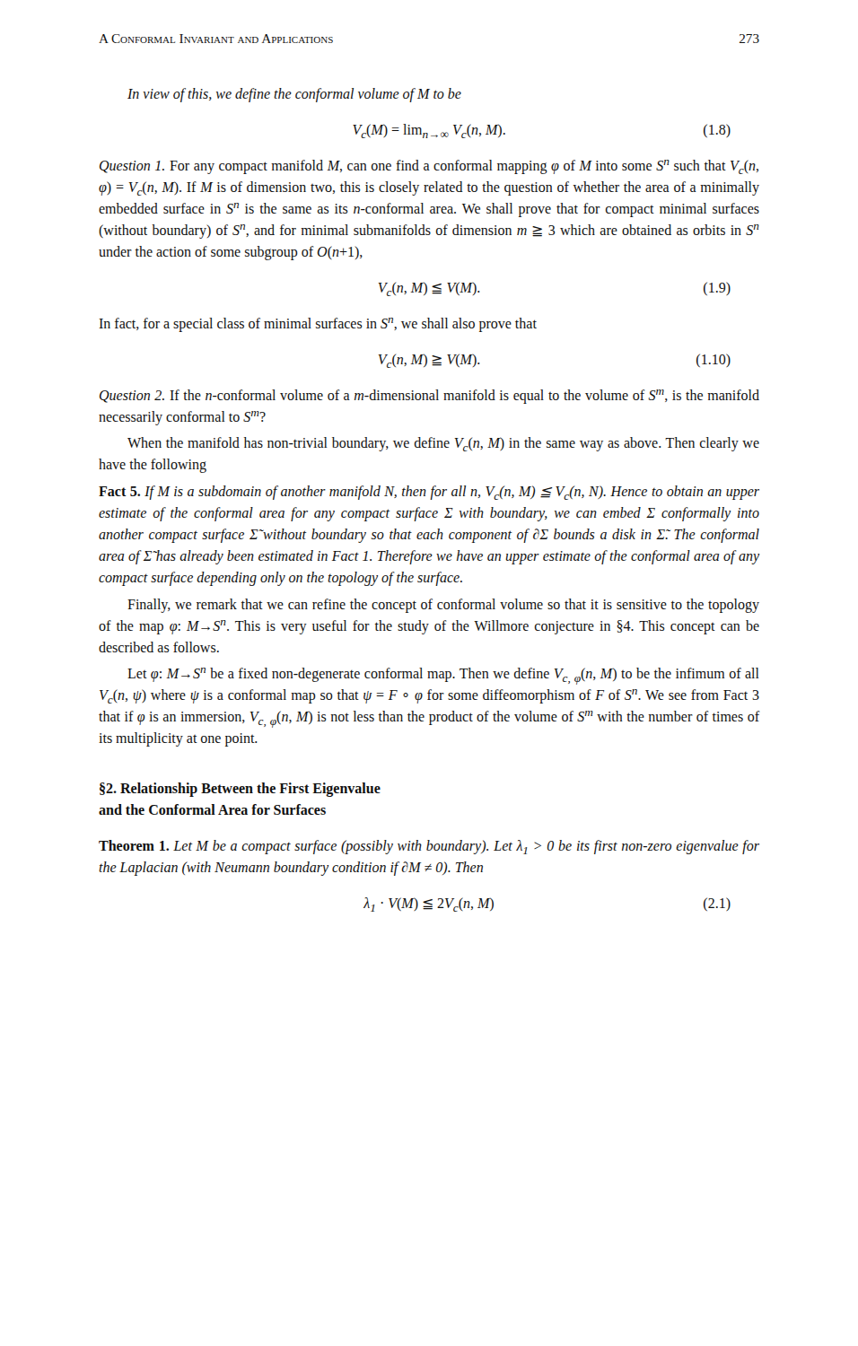A Conformal Invariant and Applications 273
In view of this, we define the conformal volume of M to be
Vc(M) = limn→∞ Vc(n, M). (1.8)
Question 1. For any compact manifold M, can one find a conformal mapping φ of M into some Sn such that Vc(n, φ) = Vc(n, M). If M is of dimension two, this is closely related to the question of whether the area of a minimally embedded surface in Sn is the same as its n-conformal area. We shall prove that for compact minimal surfaces (without boundary) of Sn, and for minimal submanifolds of dimension m ≧ 3 which are obtained as orbits in Sn under the action of some subgroup of O(n+1),
Vc(n, M) ≦ V(M). (1.9)
In fact, for a special class of minimal surfaces in Sn, we shall also prove that
Vc(n, M) ≧ V(M). (1.10)
Question 2. If the n-conformal volume of a m-dimensional manifold is equal to the volume of Sm, is the manifold necessarily conformal to Sm?
When the manifold has non-trivial boundary, we define Vc(n, M) in the same way as above. Then clearly we have the following
Fact 5. If M is a subdomain of another manifold N, then for all n, Vc(n, M) ≦ Vc(n, N). Hence to obtain an upper estimate of the conformal area for any compact surface Σ with boundary, we can embed Σ conformally into another compact surface Σ̃ without boundary so that each component of ∂Σ bounds a disk in Σ̃. The conformal area of Σ̃ has already been estimated in Fact 1. Therefore we have an upper estimate of the conformal area of any compact surface depending only on the topology of the surface.
Finally, we remark that we can refine the concept of conformal volume so that it is sensitive to the topology of the map φ: M→Sn. This is very useful for the study of the Willmore conjecture in §4. This concept can be described as follows.
Let φ: M→Sn be a fixed non-degenerate conformal map. Then we define Vc, φ(n, M) to be the infimum of all Vc(n, ψ) where ψ is a conformal map so that ψ = F ∘ φ for some diffeomorphism of F of Sn. We see from Fact 3 that if φ is an immersion, Vc, φ(n, M) is not less than the product of the volume of Sm with the number of times of its multiplicity at one point.
§2. Relationship Between the First Eigenvalue
and the Conformal Area for Surfaces
Theorem 1. Let M be a compact surface (possibly with boundary). Let λ1 > 0 be its first non-zero eigenvalue for the Laplacian (with Neumann boundary condition if ∂M ≠ 0). Then
λ1 · V(M) ≦ 2Vc(n, M) (2.1)